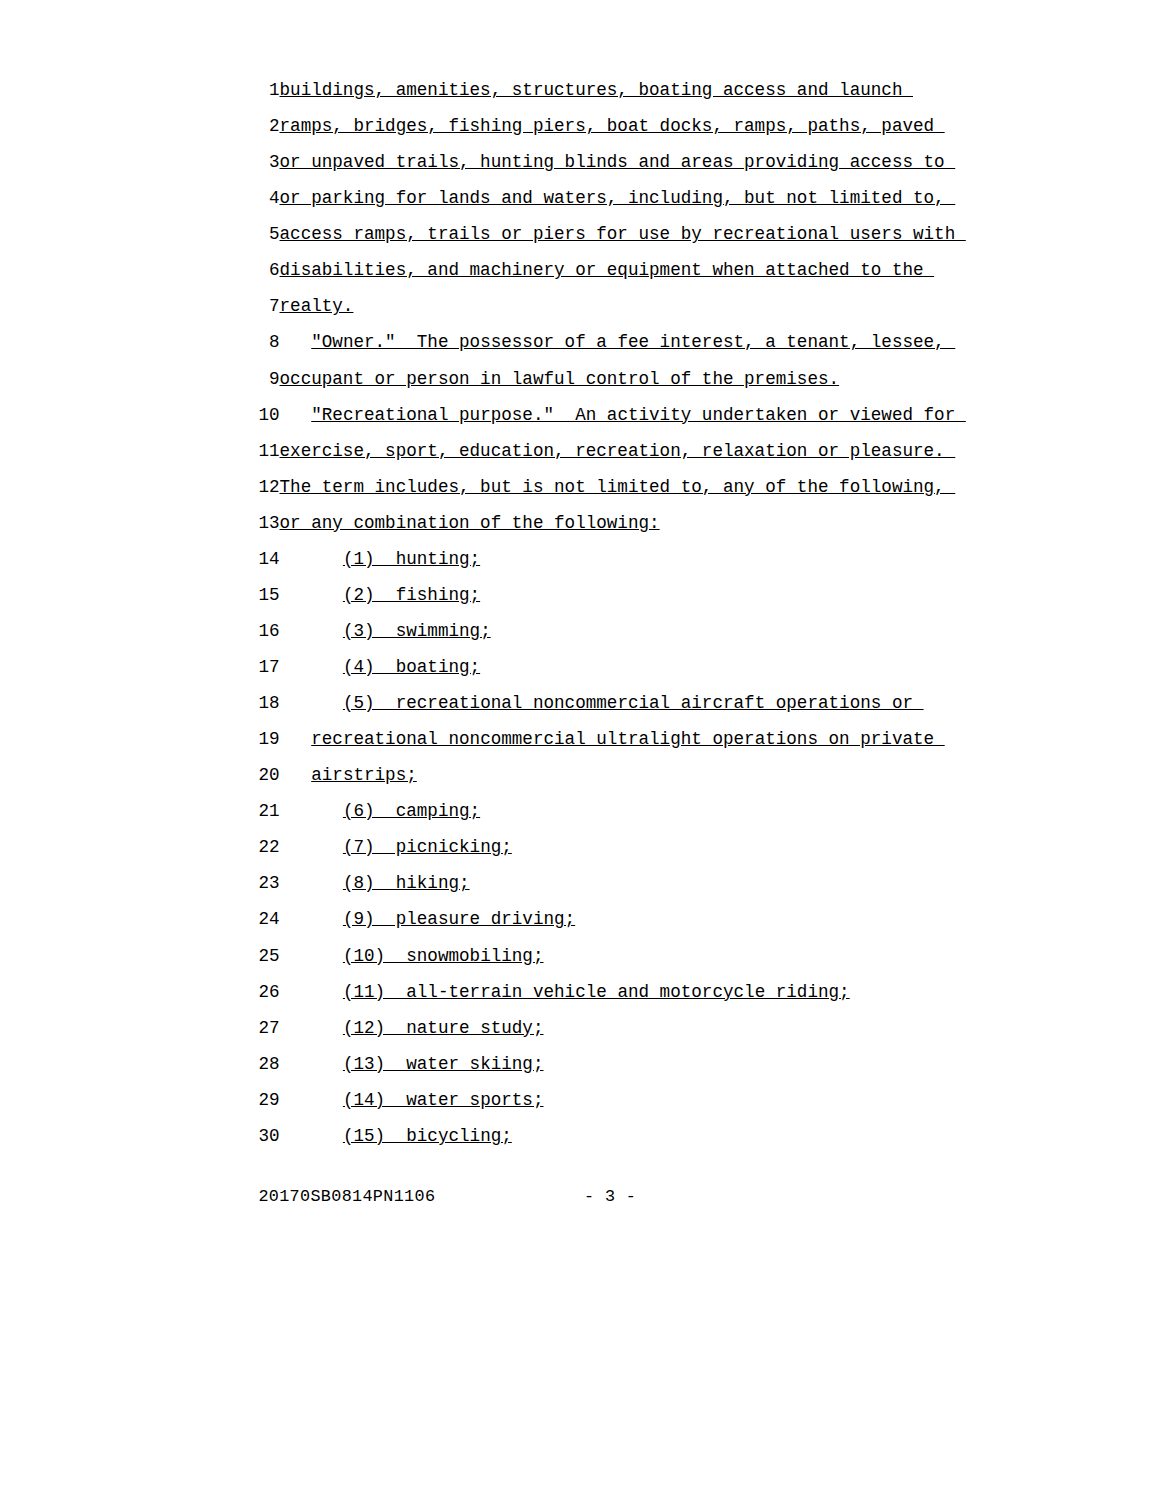| 1 | buildings, amenities, structures, boating access and launch |
| 2 | ramps, bridges, fishing piers, boat docks, ramps, paths, paved |
| 3 | or unpaved trails, hunting blinds and areas providing access to |
| 4 | or parking for lands and waters, including, but not limited to, |
| 5 | access ramps, trails or piers for use by recreational users with |
| 6 | disabilities, and machinery or equipment when attached to the |
| 7 | realty. |
| 8 | "Owner." The possessor of a fee interest, a tenant, lessee, |
| 9 | occupant or person in lawful control of the premises. |
| 10 | "Recreational purpose." An activity undertaken or viewed for |
| 11 | exercise, sport, education, recreation, relaxation or pleasure. |
| 12 | The term includes, but is not limited to, any of the following, |
| 13 | or any combination of the following: |
| 14 | (1) hunting; |
| 15 | (2) fishing; |
| 16 | (3) swimming; |
| 17 | (4) boating; |
| 18 | (5) recreational noncommercial aircraft operations or |
| 19 | recreational noncommercial ultralight operations on private |
| 20 | airstrips; |
| 21 | (6) camping; |
| 22 | (7) picnicking; |
| 23 | (8) hiking; |
| 24 | (9) pleasure driving; |
| 25 | (10) snowmobiling; |
| 26 | (11) all-terrain vehicle and motorcycle riding; |
| 27 | (12) nature study; |
| 28 | (13) water skiing; |
| 29 | (14) water sports; |
| 30 | (15) bicycling; |
20170SB0814PN1106- 3 -